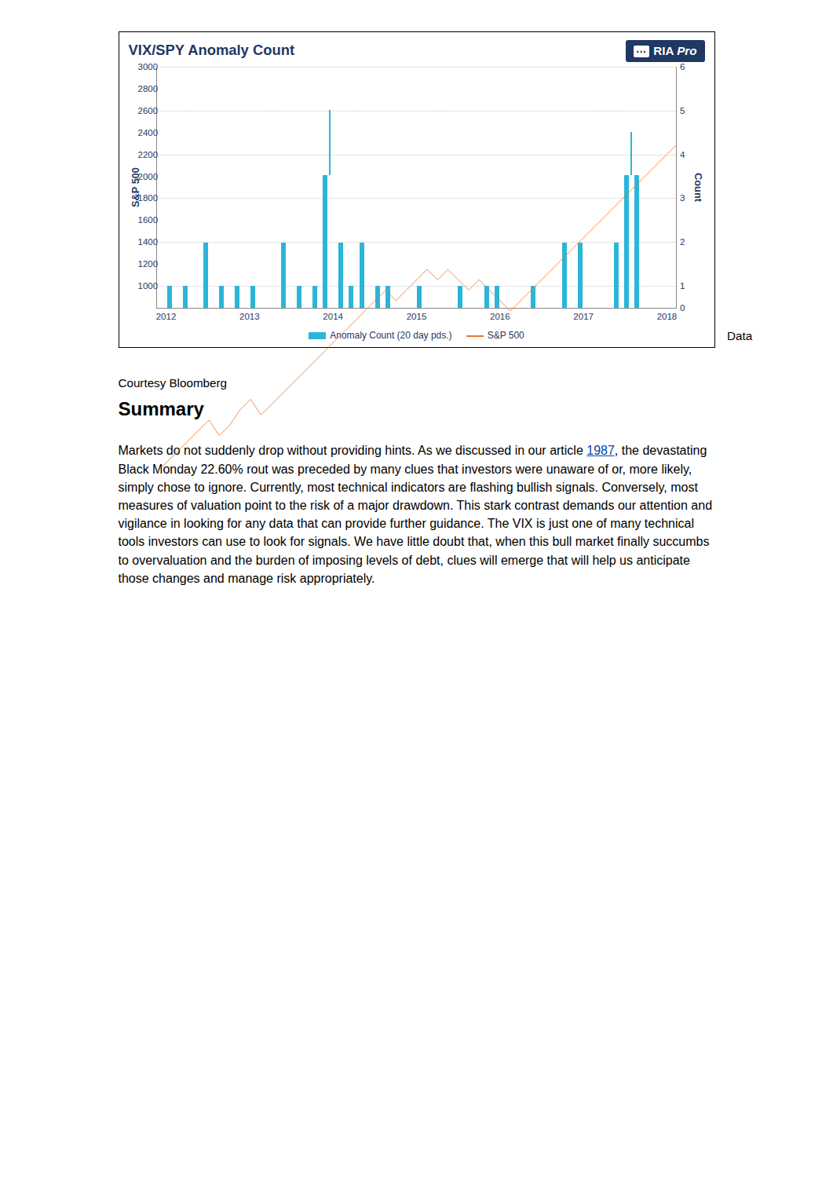VIX/SPY Anomaly Count
⋯RIA Pro
S&P 500
3000
2800
2600
2400
2200
2000
1800
1600
1400
1200
1000
6
5
4
3
2
1
0
Count
2012201320142015201620172018
Anomaly Count (20 day pds.) S&P 500
Data
Courtesy Bloomberg
Summary
Markets do not suddenly drop without providing hints. As we discussed in our article 1987, the devastating Black Monday 22.60% rout was preceded by many clues that investors were unaware of or, more likely, simply chose to ignore. Currently, most technical indicators are flashing bullish signals. Conversely, most measures of valuation point to the risk of a major drawdown. This stark contrast demands our attention and vigilance in looking for any data that can provide further guidance. The VIX is just one of many technical tools investors can use to look for signals. We have little doubt that, when this bull market finally succumbs to overvaluation and the burden of imposing levels of debt, clues will emerge that will help us anticipate those changes and manage risk appropriately.